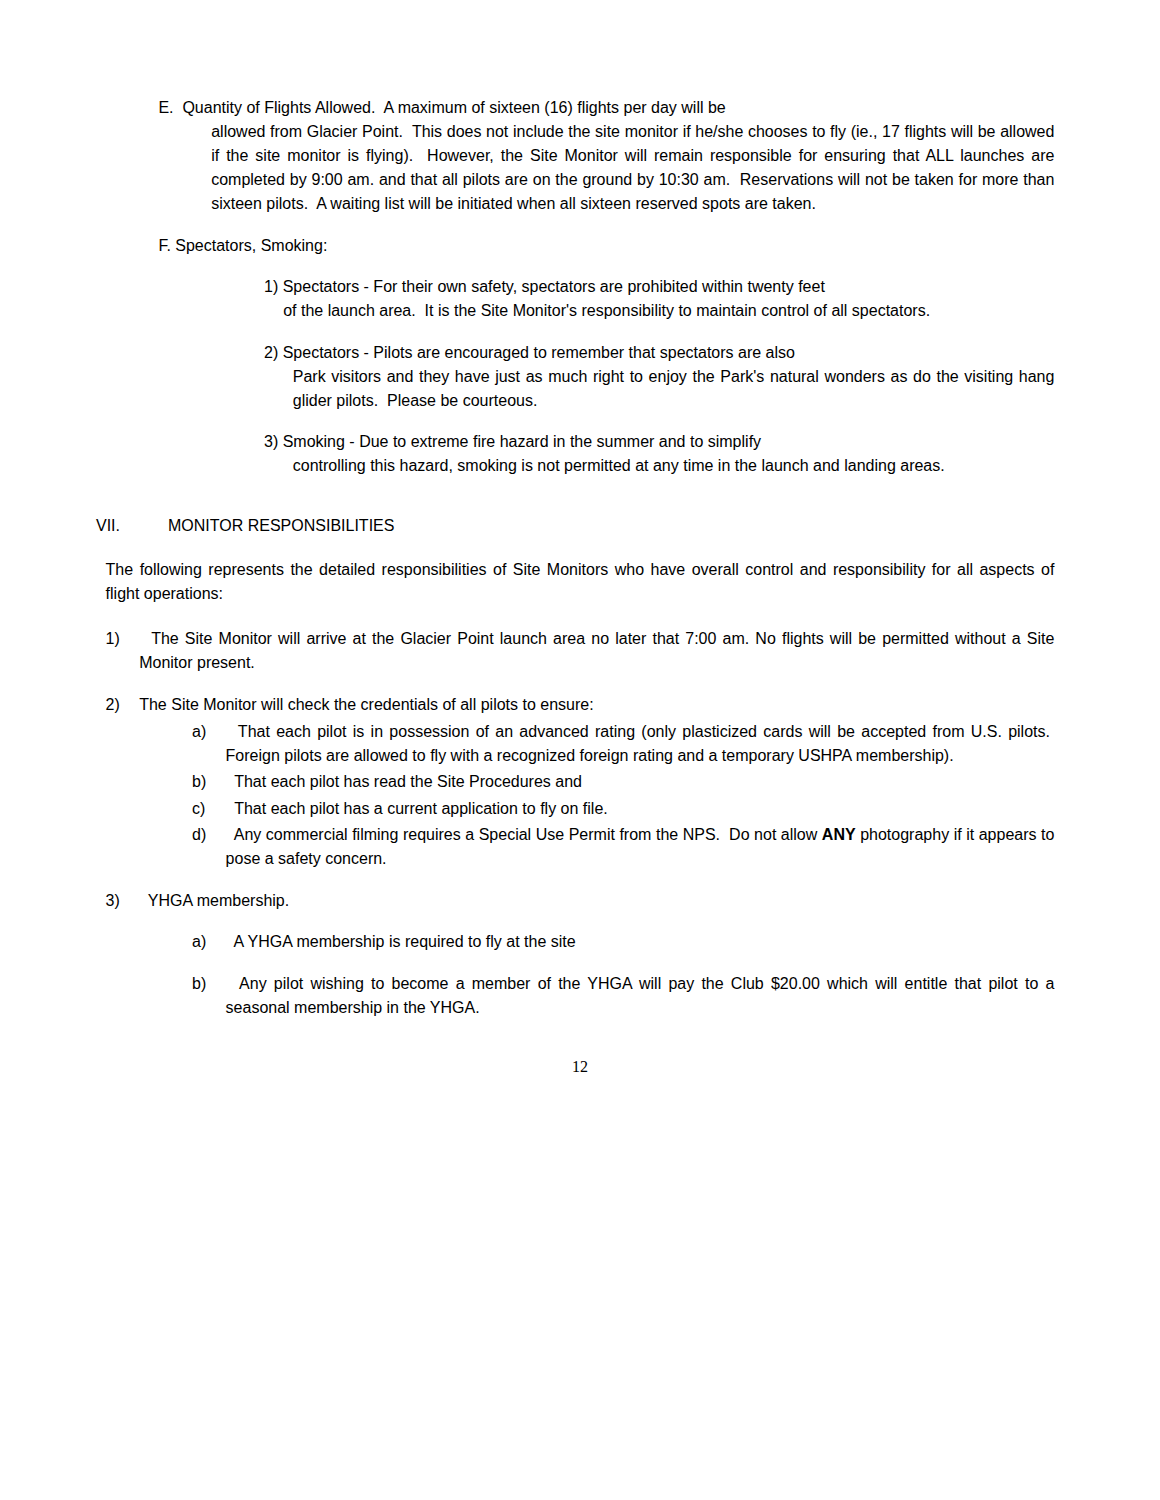E. Quantity of Flights Allowed. A maximum of sixteen (16) flights per day will be allowed from Glacier Point. This does not include the site monitor if he/she chooses to fly (ie., 17 flights will be allowed if the site monitor is flying). However, the Site Monitor will remain responsible for ensuring that ALL launches are completed by 9:00 am. and that all pilots are on the ground by 10:30 am. Reservations will not be taken for more than sixteen pilots. A waiting list will be initiated when all sixteen reserved spots are taken.
F. Spectators, Smoking:
1) Spectators - For their own safety, spectators are prohibited within twenty feet of the launch area. It is the Site Monitor's responsibility to maintain control of all spectators.
2) Spectators - Pilots are encouraged to remember that spectators are also Park visitors and they have just as much right to enjoy the Park's natural wonders as do the visiting hang glider pilots. Please be courteous.
3) Smoking - Due to extreme fire hazard in the summer and to simplify controlling this hazard, smoking is not permitted at any time in the launch and landing areas.
VII. MONITOR RESPONSIBILITIES
The following represents the detailed responsibilities of Site Monitors who have overall control and responsibility for all aspects of flight operations:
1) The Site Monitor will arrive at the Glacier Point launch area no later that 7:00 am. No flights will be permitted without a Site Monitor present.
2) The Site Monitor will check the credentials of all pilots to ensure:
a) That each pilot is in possession of an advanced rating (only plasticized cards will be accepted from U.S. pilots. Foreign pilots are allowed to fly with a recognized foreign rating and a temporary USHPA membership).
b) That each pilot has read the Site Procedures and
c) That each pilot has a current application to fly on file.
d) Any commercial filming requires a Special Use Permit from the NPS. Do not allow ANY photography if it appears to pose a safety concern.
3) YHGA membership.
a) A YHGA membership is required to fly at the site
b) Any pilot wishing to become a member of the YHGA will pay the Club $20.00 which will entitle that pilot to a seasonal membership in the YHGA.
12